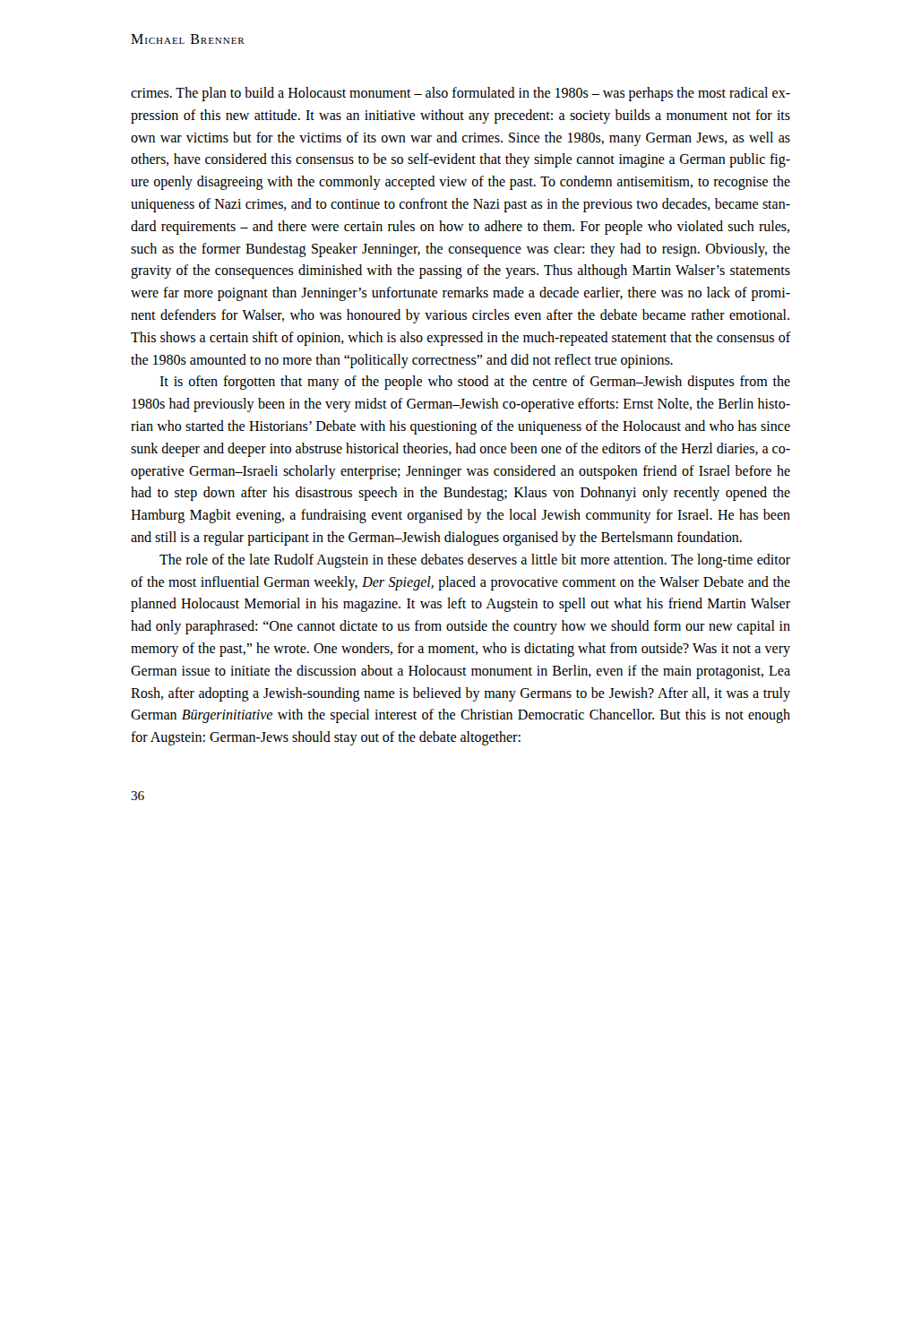Michael Brenner
crimes. The plan to build a Holocaust monument – also formulated in the 1980s – was perhaps the most radical expression of this new attitude. It was an initiative without any precedent: a society builds a monument not for its own war victims but for the victims of its own war and crimes. Since the 1980s, many German Jews, as well as others, have considered this consensus to be so self-evident that they simple cannot imagine a German public figure openly disagreeing with the commonly accepted view of the past. To condemn antisemitism, to recognise the uniqueness of Nazi crimes, and to continue to confront the Nazi past as in the previous two decades, became standard requirements – and there were certain rules on how to adhere to them. For people who violated such rules, such as the former Bundestag Speaker Jenninger, the consequence was clear: they had to resign. Obviously, the gravity of the consequences diminished with the passing of the years. Thus although Martin Walser’s statements were far more poignant than Jenninger’s unfortunate remarks made a decade earlier, there was no lack of prominent defenders for Walser, who was honoured by various circles even after the debate became rather emotional. This shows a certain shift of opinion, which is also expressed in the much-repeated statement that the consensus of the 1980s amounted to no more than “politically correctness” and did not reflect true opinions.
It is often forgotten that many of the people who stood at the centre of German–Jewish disputes from the 1980s had previously been in the very midst of German–Jewish co-operative efforts: Ernst Nolte, the Berlin historian who started the Historians’ Debate with his questioning of the uniqueness of the Holocaust and who has since sunk deeper and deeper into abstruse historical theories, had once been one of the editors of the Herzl diaries, a co-operative German–Israeli scholarly enterprise; Jenninger was considered an outspoken friend of Israel before he had to step down after his disastrous speech in the Bundestag; Klaus von Dohnanyi only recently opened the Hamburg Magbit evening, a fundraising event organised by the local Jewish community for Israel. He has been and still is a regular participant in the German–Jewish dialogues organised by the Bertelsmann foundation.
The role of the late Rudolf Augstein in these debates deserves a little bit more attention. The long-time editor of the most influential German weekly, Der Spiegel, placed a provocative comment on the Walser Debate and the planned Holocaust Memorial in his magazine. It was left to Augstein to spell out what his friend Martin Walser had only paraphrased: “One cannot dictate to us from outside the country how we should form our new capital in memory of the past,” he wrote. One wonders, for a moment, who is dictating what from outside? Was it not a very German issue to initiate the discussion about a Holocaust monument in Berlin, even if the main protagonist, Lea Rosh, after adopting a Jewish-sounding name is believed by many Germans to be Jewish? After all, it was a truly German Bürgerinitiative with the special interest of the Christian Democratic Chancellor. But this is not enough for Augstein: German-Jews should stay out of the debate altogether:
36